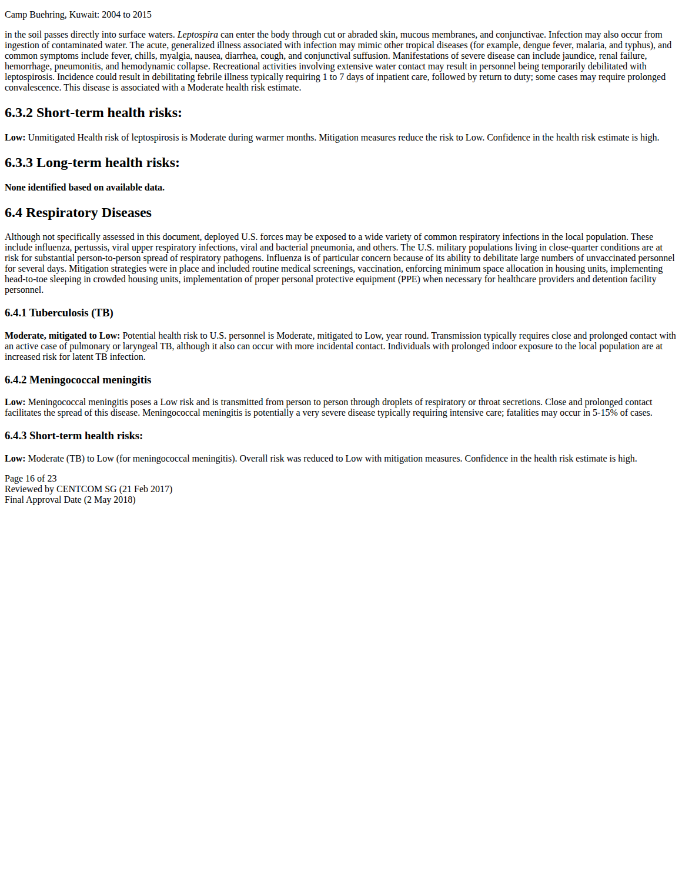Camp Buehring, Kuwait: 2004 to 2015
in the soil passes directly into surface waters. Leptospira can enter the body through cut or abraded skin, mucous membranes, and conjunctivae. Infection may also occur from ingestion of contaminated water. The acute, generalized illness associated with infection may mimic other tropical diseases (for example, dengue fever, malaria, and typhus), and common symptoms include fever, chills, myalgia, nausea, diarrhea, cough, and conjunctival suffusion. Manifestations of severe disease can include jaundice, renal failure, hemorrhage, pneumonitis, and hemodynamic collapse. Recreational activities involving extensive water contact may result in personnel being temporarily debilitated with leptospirosis. Incidence could result in debilitating febrile illness typically requiring 1 to 7 days of inpatient care, followed by return to duty; some cases may require prolonged convalescence. This disease is associated with a Moderate health risk estimate.
6.3.2 Short-term health risks:
Low: Unmitigated Health risk of leptospirosis is Moderate during warmer months. Mitigation measures reduce the risk to Low. Confidence in the health risk estimate is high.
6.3.3 Long-term health risks:
None identified based on available data.
6.4 Respiratory Diseases
Although not specifically assessed in this document, deployed U.S. forces may be exposed to a wide variety of common respiratory infections in the local population. These include influenza, pertussis, viral upper respiratory infections, viral and bacterial pneumonia, and others. The U.S. military populations living in close-quarter conditions are at risk for substantial person-to-person spread of respiratory pathogens. Influenza is of particular concern because of its ability to debilitate large numbers of unvaccinated personnel for several days. Mitigation strategies were in place and included routine medical screenings, vaccination, enforcing minimum space allocation in housing units, implementing head-to-toe sleeping in crowded housing units, implementation of proper personal protective equipment (PPE) when necessary for healthcare providers and detention facility personnel.
6.4.1 Tuberculosis (TB)
Moderate, mitigated to Low: Potential health risk to U.S. personnel is Moderate, mitigated to Low, year round. Transmission typically requires close and prolonged contact with an active case of pulmonary or laryngeal TB, although it also can occur with more incidental contact. Individuals with prolonged indoor exposure to the local population are at increased risk for latent TB infection.
6.4.2 Meningococcal meningitis
Low: Meningococcal meningitis poses a Low risk and is transmitted from person to person through droplets of respiratory or throat secretions. Close and prolonged contact facilitates the spread of this disease. Meningococcal meningitis is potentially a very severe disease typically requiring intensive care; fatalities may occur in 5-15% of cases.
6.4.3 Short-term health risks:
Low: Moderate (TB) to Low (for meningococcal meningitis). Overall risk was reduced to Low with mitigation measures. Confidence in the health risk estimate is high.
Page 16 of 23
Reviewed by CENTCOM SG (21 Feb 2017)
Final Approval Date (2 May 2018)